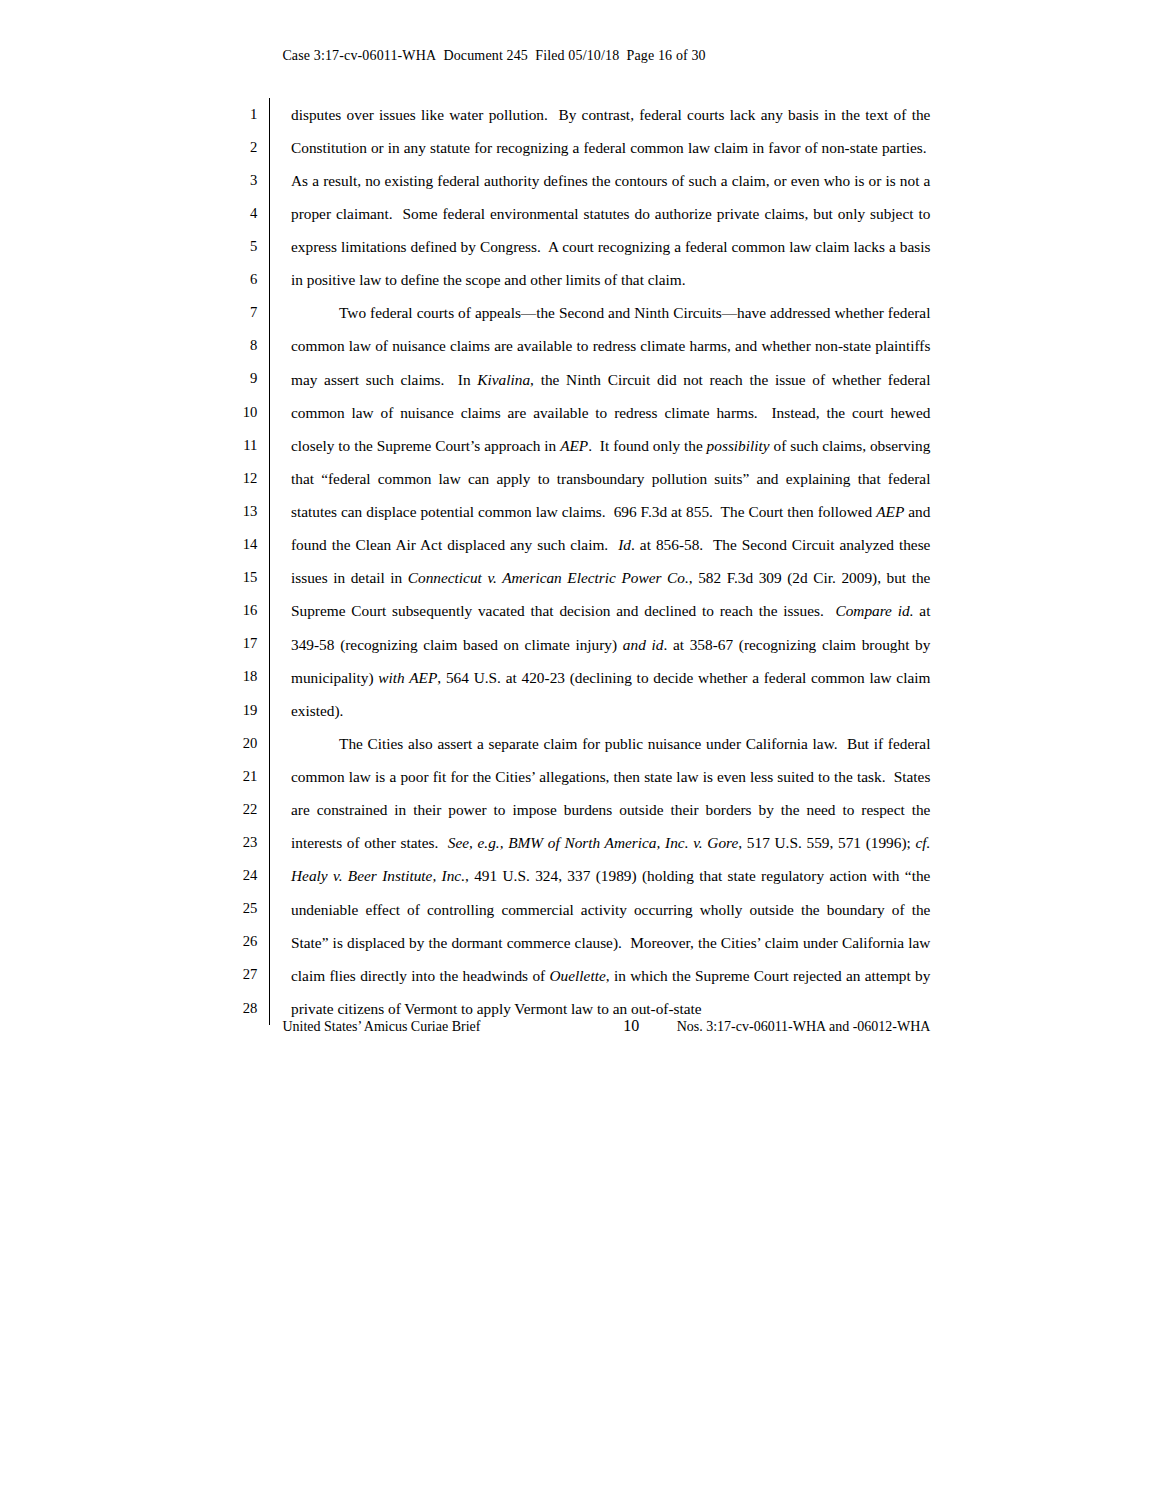Case 3:17-cv-06011-WHA Document 245 Filed 05/10/18 Page 16 of 30
1
2
3
4
5
6
7
8
9
10
11
12
13
14
15
16
17
18
19
20
21
22
23
24
25
26
27
28
disputes over issues like water pollution. By contrast, federal courts lack any basis in the text of the Constitution or in any statute for recognizing a federal common law claim in favor of non-state parties. As a result, no existing federal authority defines the contours of such a claim, or even who is or is not a proper claimant. Some federal environmental statutes do authorize private claims, but only subject to express limitations defined by Congress. A court recognizing a federal common law claim lacks a basis in positive law to define the scope and other limits of that claim.
Two federal courts of appeals—the Second and Ninth Circuits—have addressed whether federal common law of nuisance claims are available to redress climate harms, and whether non-state plaintiffs may assert such claims. In Kivalina, the Ninth Circuit did not reach the issue of whether federal common law of nuisance claims are available to redress climate harms. Instead, the court hewed closely to the Supreme Court’s approach in AEP. It found only the possibility of such claims, observing that “federal common law can apply to transboundary pollution suits” and explaining that federal statutes can displace potential common law claims. 696 F.3d at 855. The Court then followed AEP and found the Clean Air Act displaced any such claim. Id. at 856-58. The Second Circuit analyzed these issues in detail in Connecticut v. American Electric Power Co., 582 F.3d 309 (2d Cir. 2009), but the Supreme Court subsequently vacated that decision and declined to reach the issues. Compare id. at 349-58 (recognizing claim based on climate injury) and id. at 358-67 (recognizing claim brought by municipality) with AEP, 564 U.S. at 420-23 (declining to decide whether a federal common law claim existed).
The Cities also assert a separate claim for public nuisance under California law. But if federal common law is a poor fit for the Cities’ allegations, then state law is even less suited to the task. States are constrained in their power to impose burdens outside their borders by the need to respect the interests of other states. See, e.g., BMW of North America, Inc. v. Gore, 517 U.S. 559, 571 (1996); cf. Healy v. Beer Institute, Inc., 491 U.S. 324, 337 (1989) (holding that state regulatory action with “the undeniable effect of controlling commercial activity occurring wholly outside the boundary of the State” is displaced by the dormant commerce clause). Moreover, the Cities’ claim under California law claim flies directly into the headwinds of Ouellette, in which the Supreme Court rejected an attempt by private citizens of Vermont to apply Vermont law to an out-of-state
United States’ Amicus Curiae Brief
10
Nos. 3:17-cv-06011-WHA and -06012-WHA